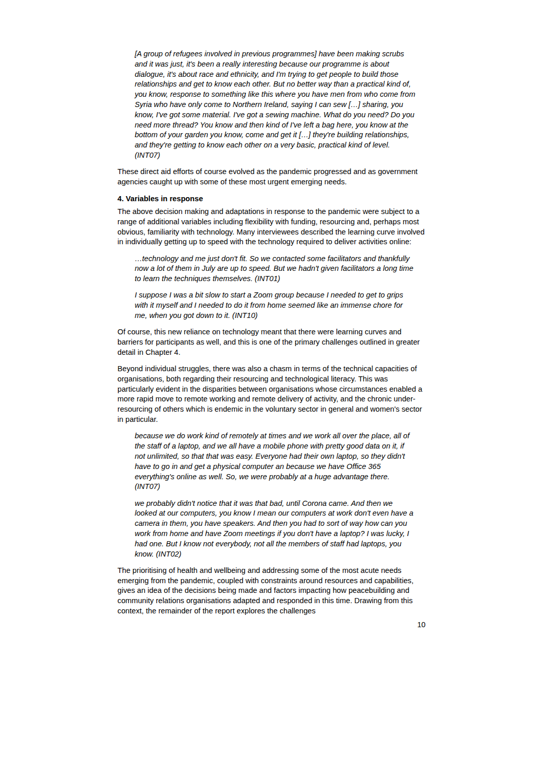[A group of refugees involved in previous programmes] have been making scrubs and it was just, it's been a really interesting because our programme is about dialogue, it's about race and ethnicity, and I'm trying to get people to build those relationships and get to know each other. But no better way than a practical kind of, you know, response to something like this where you have men from who come from Syria who have only come to Northern Ireland, saying I can sew […] sharing, you know, I've got some material. I've got a sewing machine. What do you need? Do you need more thread? You know and then kind of I've left a bag here, you know at the bottom of your garden you know, come and get it […] they're building relationships, and they're getting to know each other on a very basic, practical kind of level. (INT07)
These direct aid efforts of course evolved as the pandemic progressed and as government agencies caught up with some of these most urgent emerging needs.
4. Variables in response
The above decision making and adaptations in response to the pandemic were subject to a range of additional variables including flexibility with funding, resourcing and, perhaps most obvious, familiarity with technology. Many interviewees described the learning curve involved in individually getting up to speed with the technology required to deliver activities online:
…technology and me just don't fit. So we contacted some facilitators and thankfully now a lot of them in July are up to speed. But we hadn't given facilitators a long time to learn the techniques themselves. (INT01)
I suppose I was a bit slow to start a Zoom group because I needed to get to grips with it myself and I needed to do it from home seemed like an immense chore for me, when you got down to it. (INT10)
Of course, this new reliance on technology meant that there were learning curves and barriers for participants as well, and this is one of the primary challenges outlined in greater detail in Chapter 4.
Beyond individual struggles, there was also a chasm in terms of the technical capacities of organisations, both regarding their resourcing and technological literacy. This was particularly evident in the disparities between organisations whose circumstances enabled a more rapid move to remote working and remote delivery of activity, and the chronic under-resourcing of others which is endemic in the voluntary sector in general and women's sector in particular.
because we do work kind of remotely at times and we work all over the place, all of the staff of a laptop, and we all have a mobile phone with pretty good data on it, if not unlimited, so that that was easy. Everyone had their own laptop, so they didn't have to go in and get a physical computer an because we have Office 365 everything's online as well. So, we were probably at a huge advantage there. (INT07)
we probably didn't notice that it was that bad, until Corona came. And then we looked at our computers, you know I mean our computers at work don't even have a camera in them, you have speakers. And then you had to sort of way how can you work from home and have Zoom meetings if you don't have a laptop? I was lucky, I had one. But I know not everybody, not all the members of staff had laptops, you know. (INT02)
The prioritising of health and wellbeing and addressing some of the most acute needs emerging from the pandemic, coupled with constraints around resources and capabilities, gives an idea of the decisions being made and factors impacting how peacebuilding and community relations organisations adapted and responded in this time. Drawing from this context, the remainder of the report explores the challenges
10